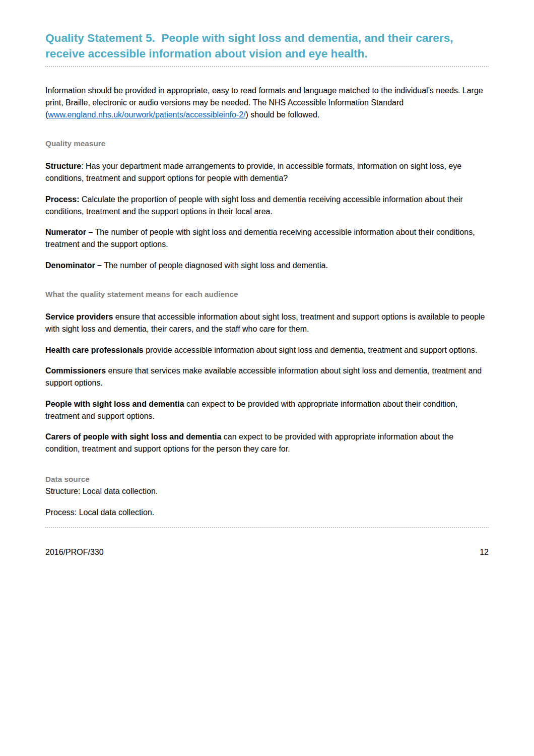Quality Statement 5. People with sight loss and dementia, and their carers, receive accessible information about vision and eye health.
Information should be provided in appropriate, easy to read formats and language matched to the individual’s needs. Large print, Braille, electronic or audio versions may be needed. The NHS Accessible Information Standard (www.england.nhs.uk/ourwork/patients/accessibleinfo-2/) should be followed.
Quality measure
Structure: Has your department made arrangements to provide, in accessible formats, information on sight loss, eye conditions, treatment and support options for people with dementia?
Process: Calculate the proportion of people with sight loss and dementia receiving accessible information about their conditions, treatment and the support options in their local area.
Numerator – The number of people with sight loss and dementia receiving accessible information about their conditions, treatment and the support options.
Denominator – The number of people diagnosed with sight loss and dementia.
What the quality statement means for each audience
Service providers ensure that accessible information about sight loss, treatment and support options is available to people with sight loss and dementia, their carers, and the staff who care for them.
Health care professionals provide accessible information about sight loss and dementia, treatment and support options.
Commissioners ensure that services make available accessible information about sight loss and dementia, treatment and support options.
People with sight loss and dementia can expect to be provided with appropriate information about their condition, treatment and support options.
Carers of people with sight loss and dementia can expect to be provided with appropriate information about the condition, treatment and support options for the person they care for.
Data source
Structure: Local data collection.
Process: Local data collection.
2016/PROF/330 12